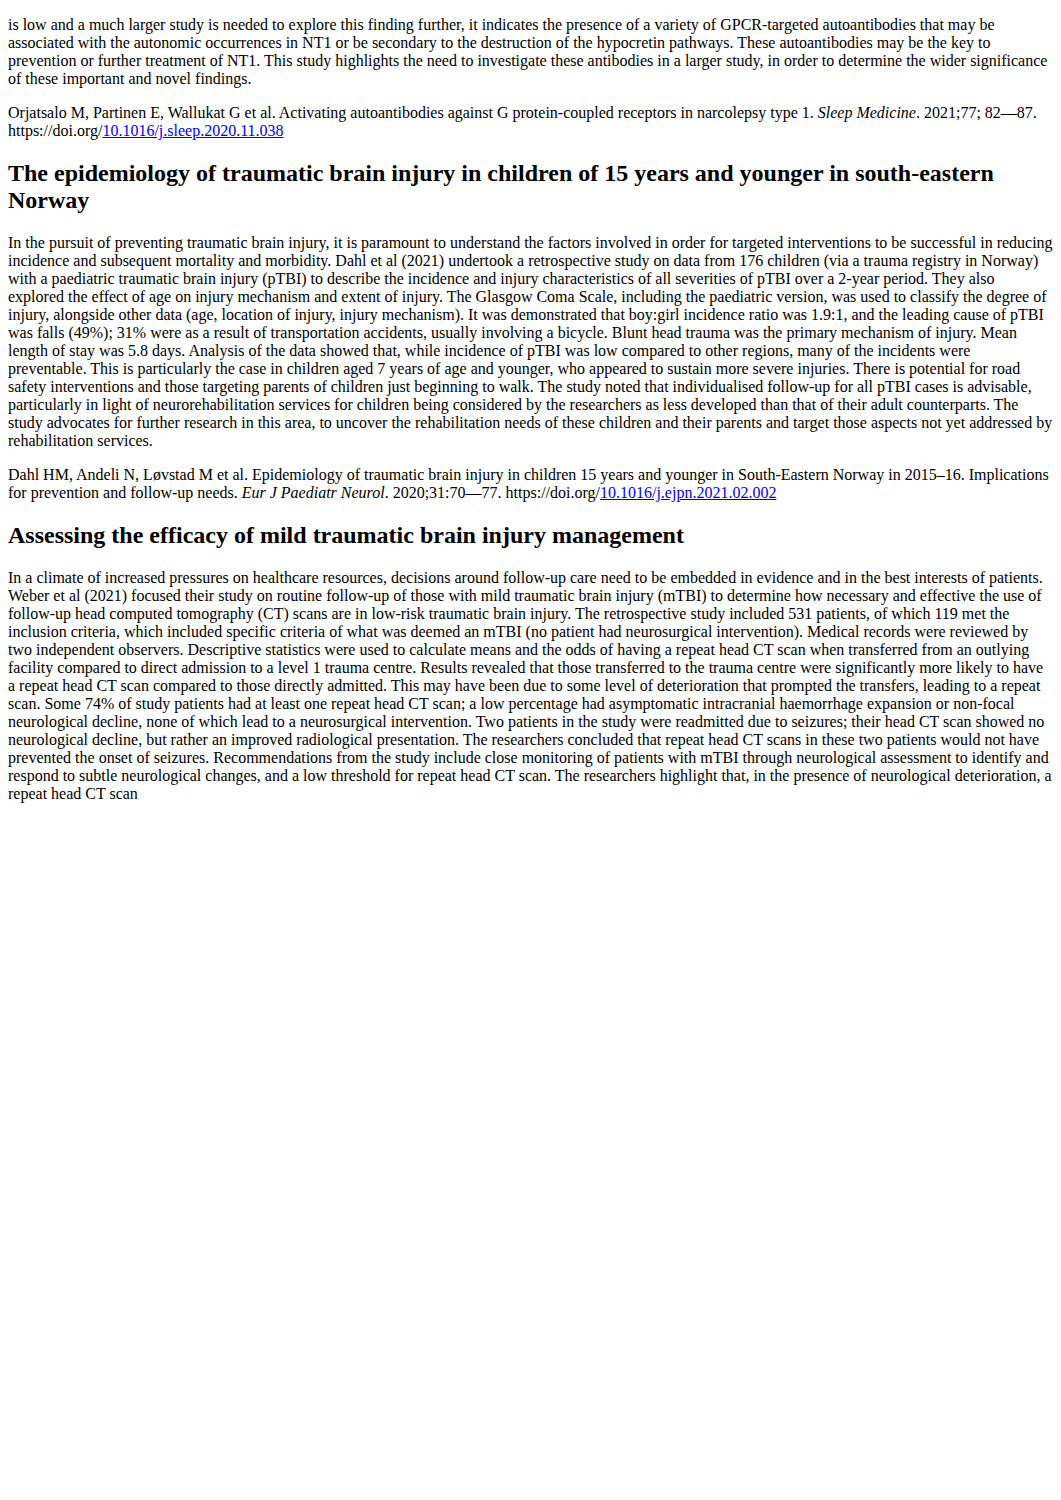is low and a much larger study is needed to explore this finding further, it indicates the presence of a variety of GPCR-targeted autoantibodies that may be associated with the autonomic occurrences in NT1 or be secondary to the destruction of the hypocretin pathways. These autoantibodies may be the key to prevention or further treatment of NT1. This study highlights the need to investigate these antibodies in a larger study, in order to determine the wider significance of these important and novel findings.
Orjatsalo M, Partinen E, Wallukat G et al. Activating autoantibodies against G protein-coupled receptors in narcolepsy type 1. Sleep Medicine. 2021;77; 82—87. https://doi.org/10.1016/j.sleep.2020.11.038
The epidemiology of traumatic brain injury in children of 15 years and younger in south-eastern Norway
In the pursuit of preventing traumatic brain injury, it is paramount to understand the factors involved in order for targeted interventions to be successful in reducing incidence and subsequent mortality and morbidity. Dahl et al (2021) undertook a retrospective study on data from 176 children (via a trauma registry in Norway) with a paediatric traumatic brain injury (pTBI) to describe the incidence and injury characteristics of all severities of pTBI over a 2-year period. They also explored the effect of age on injury mechanism and extent of injury. The Glasgow Coma Scale, including the paediatric version, was used to classify the degree of injury, alongside other data (age, location of injury, injury mechanism). It was demonstrated that boy:girl incidence ratio was 1.9:1, and the leading cause of pTBI was falls (49%); 31% were as a result of transportation accidents, usually involving a bicycle. Blunt head trauma was the primary mechanism of injury. Mean length of stay was 5.8 days. Analysis of the data showed that, while incidence of pTBI was low compared to other regions, many of the incidents were preventable. This is particularly the case in children aged 7 years of age and younger, who appeared to sustain more severe injuries. There is potential for road safety interventions and those targeting parents of children just beginning to walk. The study noted that individualised follow-up for all pTBI cases is advisable, particularly in light of neurorehabilitation services for children being considered by the researchers as less developed than that of their adult counterparts. The study advocates for further research in this area, to uncover the rehabilitation needs of these children and their parents and target those aspects not yet addressed by rehabilitation services.
Dahl HM, Andeli N, Løvstad M et al. Epidemiology of traumatic brain injury in children 15 years and younger in South-Eastern Norway in 2015–16. Implications for prevention and follow-up needs. Eur J Paediatr Neurol. 2020;31:70—77. https://doi.org/10.1016/j.ejpn.2021.02.002
Assessing the efficacy of mild traumatic brain injury management
In a climate of increased pressures on healthcare resources, decisions around follow-up care need to be embedded in evidence and in the best interests of patients. Weber et al (2021) focused their study on routine follow-up of those with mild traumatic brain injury (mTBI) to determine how necessary and effective the use of follow-up head computed tomography (CT) scans are in low-risk traumatic brain injury. The retrospective study included 531 patients, of which 119 met the inclusion criteria, which included specific criteria of what was deemed an mTBI (no patient had neurosurgical intervention). Medical records were reviewed by two independent observers. Descriptive statistics were used to calculate means and the odds of having a repeat head CT scan when transferred from an outlying facility compared to direct admission to a level 1 trauma centre. Results revealed that those transferred to the trauma centre were significantly more likely to have a repeat head CT scan compared to those directly admitted. This may have been due to some level of deterioration that prompted the transfers, leading to a repeat scan. Some 74% of study patients had at least one repeat head CT scan; a low percentage had asymptomatic intracranial haemorrhage expansion or non-focal neurological decline, none of which lead to a neurosurgical intervention. Two patients in the study were readmitted due to seizures; their head CT scan showed no neurological decline, but rather an improved radiological presentation. The researchers concluded that repeat head CT scans in these two patients would not have prevented the onset of seizures. Recommendations from the study include close monitoring of patients with mTBI through neurological assessment to identify and respond to subtle neurological changes, and a low threshold for repeat head CT scan. The researchers highlight that, in the presence of neurological deterioration, a repeat head CT scan